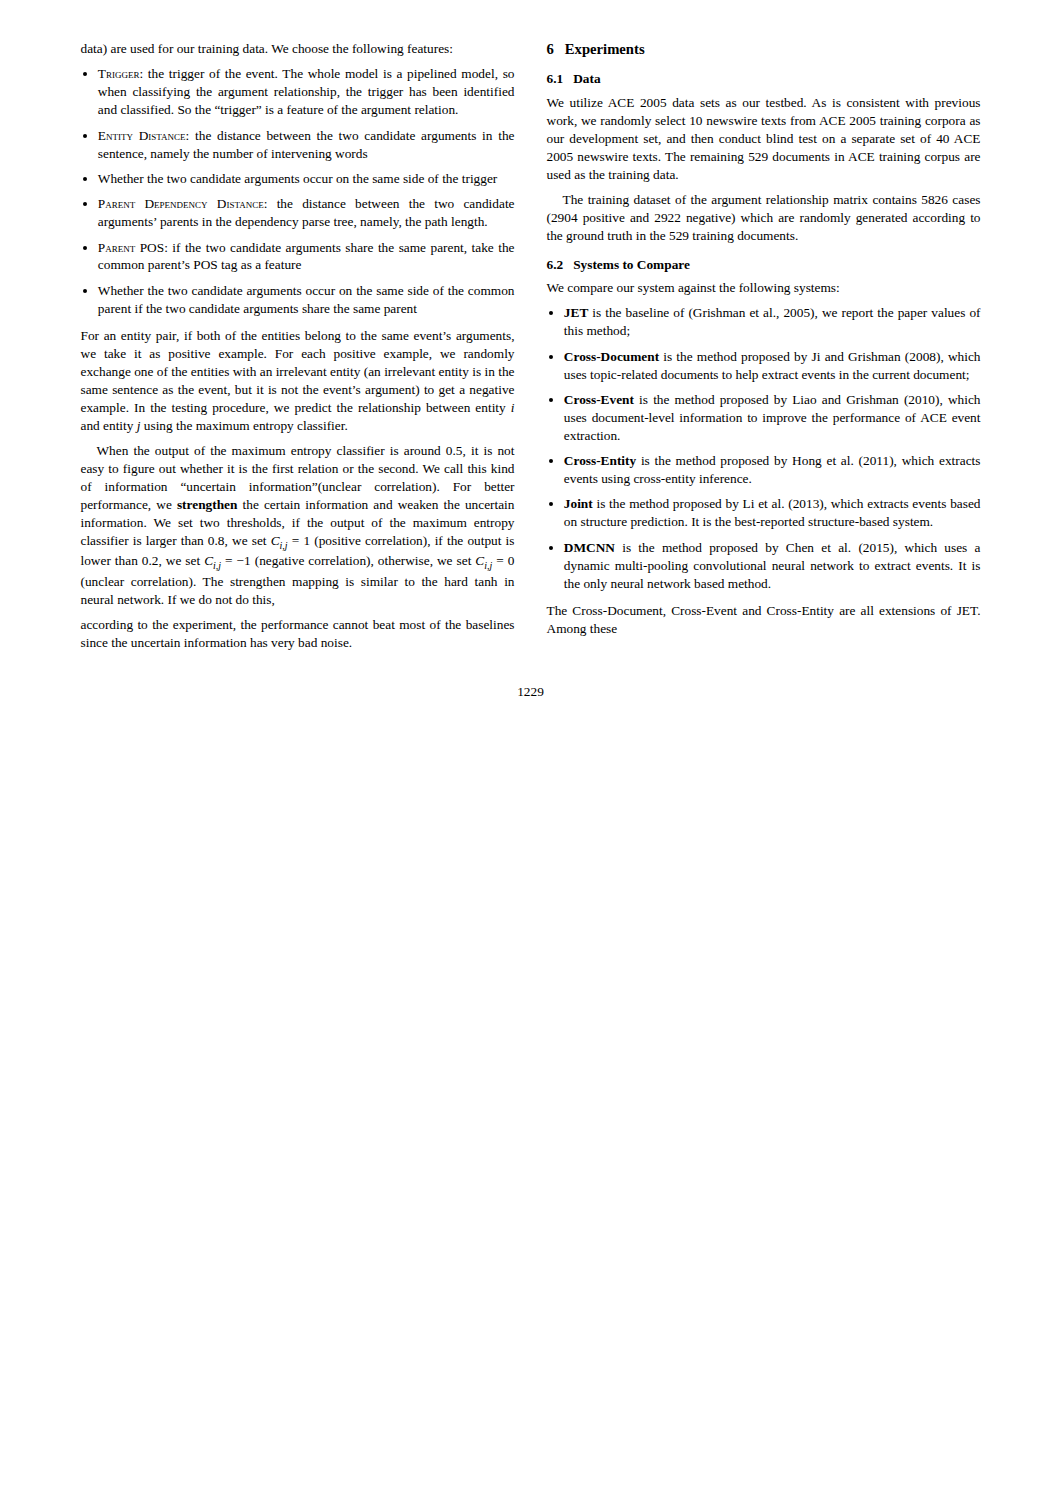data) are used for our training data. We choose the following features:
Trigger: the trigger of the event. The whole model is a pipelined model, so when classifying the argument relationship, the trigger has been identified and classified. So the “trigger” is a feature of the argument relation.
Entity Distance: the distance between the two candidate arguments in the sentence, namely the number of intervening words
Whether the two candidate arguments occur on the same side of the trigger
Parent Dependency Distance: the distance between the two candidate arguments’ parents in the dependency parse tree, namely, the path length.
Parent POS: if the two candidate arguments share the same parent, take the common parent’s POS tag as a feature
Whether the two candidate arguments occur on the same side of the common parent if the two candidate arguments share the same parent
For an entity pair, if both of the entities belong to the same event’s arguments, we take it as positive example. For each positive example, we randomly exchange one of the entities with an irrelevant entity (an irrelevant entity is in the same sentence as the event, but it is not the event’s argument) to get a negative example. In the testing procedure, we predict the relationship between entity i and entity j using the maximum entropy classifier.
When the output of the maximum entropy classifier is around 0.5, it is not easy to figure out whether it is the first relation or the second. We call this kind of information “uncertain information”(unclear correlation). For better performance, we strengthen the certain information and weaken the uncertain information. We set two thresholds, if the output of the maximum entropy classifier is larger than 0.8, we set Ci,j = 1 (positive correlation), if the output is lower than 0.2, we set Ci,j = −1 (negative correlation), otherwise, we set Ci,j = 0 (unclear correlation). The strengthen mapping is similar to the hard tanh in neural network. If we do not do this,
according to the experiment, the performance cannot beat most of the baselines since the uncertain information has very bad noise.
6 Experiments
6.1 Data
We utilize ACE 2005 data sets as our testbed. As is consistent with previous work, we randomly select 10 newswire texts from ACE 2005 training corpora as our development set, and then conduct blind test on a separate set of 40 ACE 2005 newswire texts. The remaining 529 documents in ACE training corpus are used as the training data.
The training dataset of the argument relationship matrix contains 5826 cases (2904 positive and 2922 negative) which are randomly generated according to the ground truth in the 529 training documents.
6.2 Systems to Compare
We compare our system against the following systems:
JET is the baseline of (Grishman et al., 2005), we report the paper values of this method;
Cross-Document is the method proposed by Ji and Grishman (2008), which uses topic-related documents to help extract events in the current document;
Cross-Event is the method proposed by Liao and Grishman (2010), which uses document-level information to improve the performance of ACE event extraction.
Cross-Entity is the method proposed by Hong et al. (2011), which extracts events using cross-entity inference.
Joint is the method proposed by Li et al. (2013), which extracts events based on structure prediction. It is the best-reported structure-based system.
DMCNN is the method proposed by Chen et al. (2015), which uses a dynamic multi-pooling convolutional neural network to extract events. It is the only neural network based method.
The Cross-Document, Cross-Event and Cross-Entity are all extensions of JET. Among these
1229